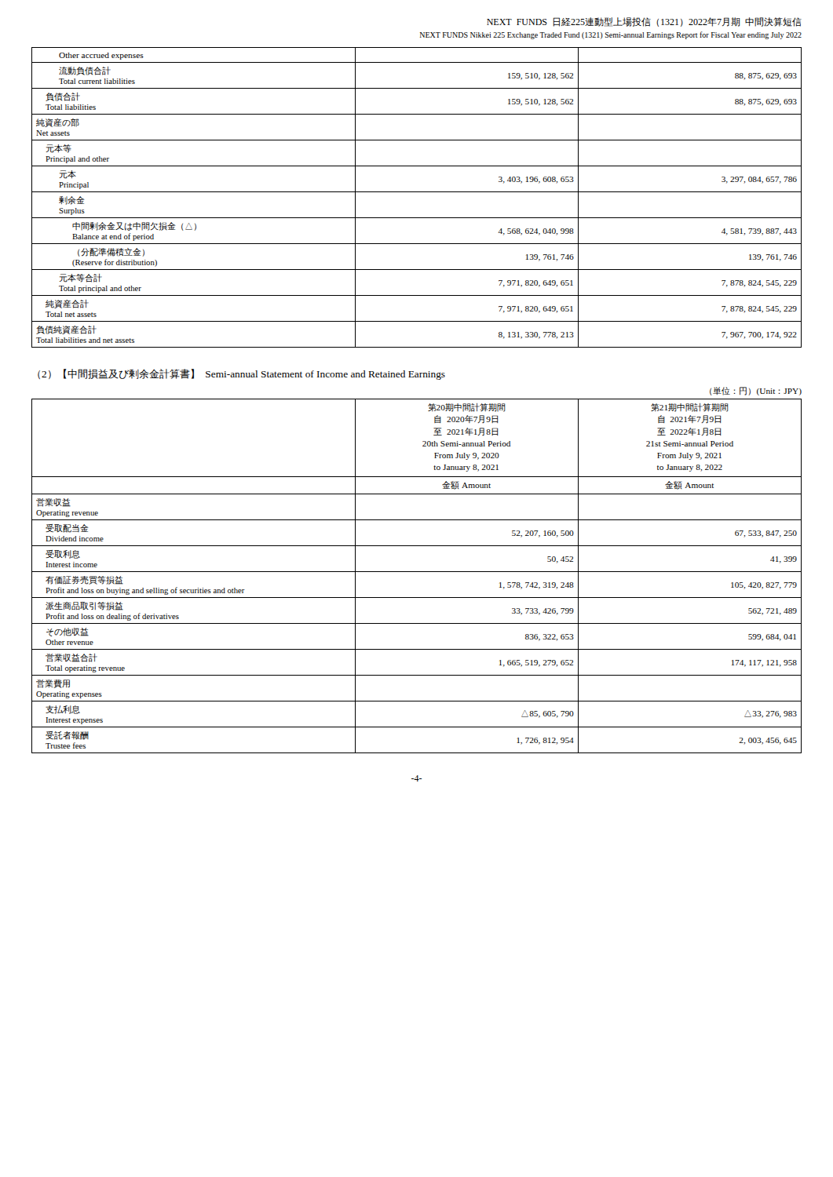NEXT FUNDS 日経225連動型上場投信（1321）2022年7月期 中間決算短信
NEXT FUNDS Nikkei 225 Exchange Traded Fund (1321) Semi-annual Earnings Report for Fiscal Year ending July 2022
| Other accrued expenses | | |
| 流動負債合計 Total current liabilities | 159, 510, 128, 562 | 88, 875, 629, 693 |
| 負債合計 Total liabilities | 159, 510, 128, 562 | 88, 875, 629, 693 |
| 純資産の部 Net assets | | |
| 元本等 Principal and other | | |
| 元本 Principal | 3, 403, 196, 608, 653 | 3, 297, 084, 657, 786 |
| 剰余金 Surplus | | |
| 中間剰余金又は中間欠損金（△） Balance at end of period | 4, 568, 624, 040, 998 | 4, 581, 739, 887, 443 |
| （分配準備積立金） (Reserve for distribution) | 139, 761, 746 | 139, 761, 746 |
| 元本等合計 Total principal and other | 7, 971, 820, 649, 651 | 7, 878, 824, 545, 229 |
| 純資産合計 Total net assets | 7, 971, 820, 649, 651 | 7, 878, 824, 545, 229 |
| 負債純資産合計 Total liabilities and net assets | 8, 131, 330, 778, 213 | 7, 967, 700, 174, 922 |
（2）【中間損益及び剰余金計算書】 Semi-annual Statement of Income and Retained Earnings
（単位：円）(Unit：JPY)
| | 第20期中間計算期間 自 2020年7月9日 至 2021年1月8日 20th Semi-annual Period From July 9, 2020 to January 8, 2021 | 第21期中間計算期間 自 2021年7月9日 至 2022年1月8日 21st Semi-annual Period From July 9, 2021 to January 8, 2022 |
| | 金額 Amount | 金額 Amount |
| 営業収益 Operating revenue | | |
| 受取配当金 Dividend income | 52, 207, 160, 500 | 67, 533, 847, 250 |
| 受取利息 Interest income | 50, 452 | 41, 399 |
| 有価証券売買等損益 Profit and loss on buying and selling of securities and other | 1, 578, 742, 319, 248 | 105, 420, 827, 779 |
| 派生商品取引等損益 Profit and loss on dealing of derivatives | 33, 733, 426, 799 | 562, 721, 489 |
| その他収益 Other revenue | 836, 322, 653 | 599, 684, 041 |
| 営業収益合計 Total operating revenue | 1, 665, 519, 279, 652 | 174, 117, 121, 958 |
| 営業費用 Operating expenses | | |
| 支払利息 Interest expenses | △85, 605, 790 | △33, 276, 983 |
| 受託者報酬 Trustee fees | 1, 726, 812, 954 | 2, 003, 456, 645 |
-4-